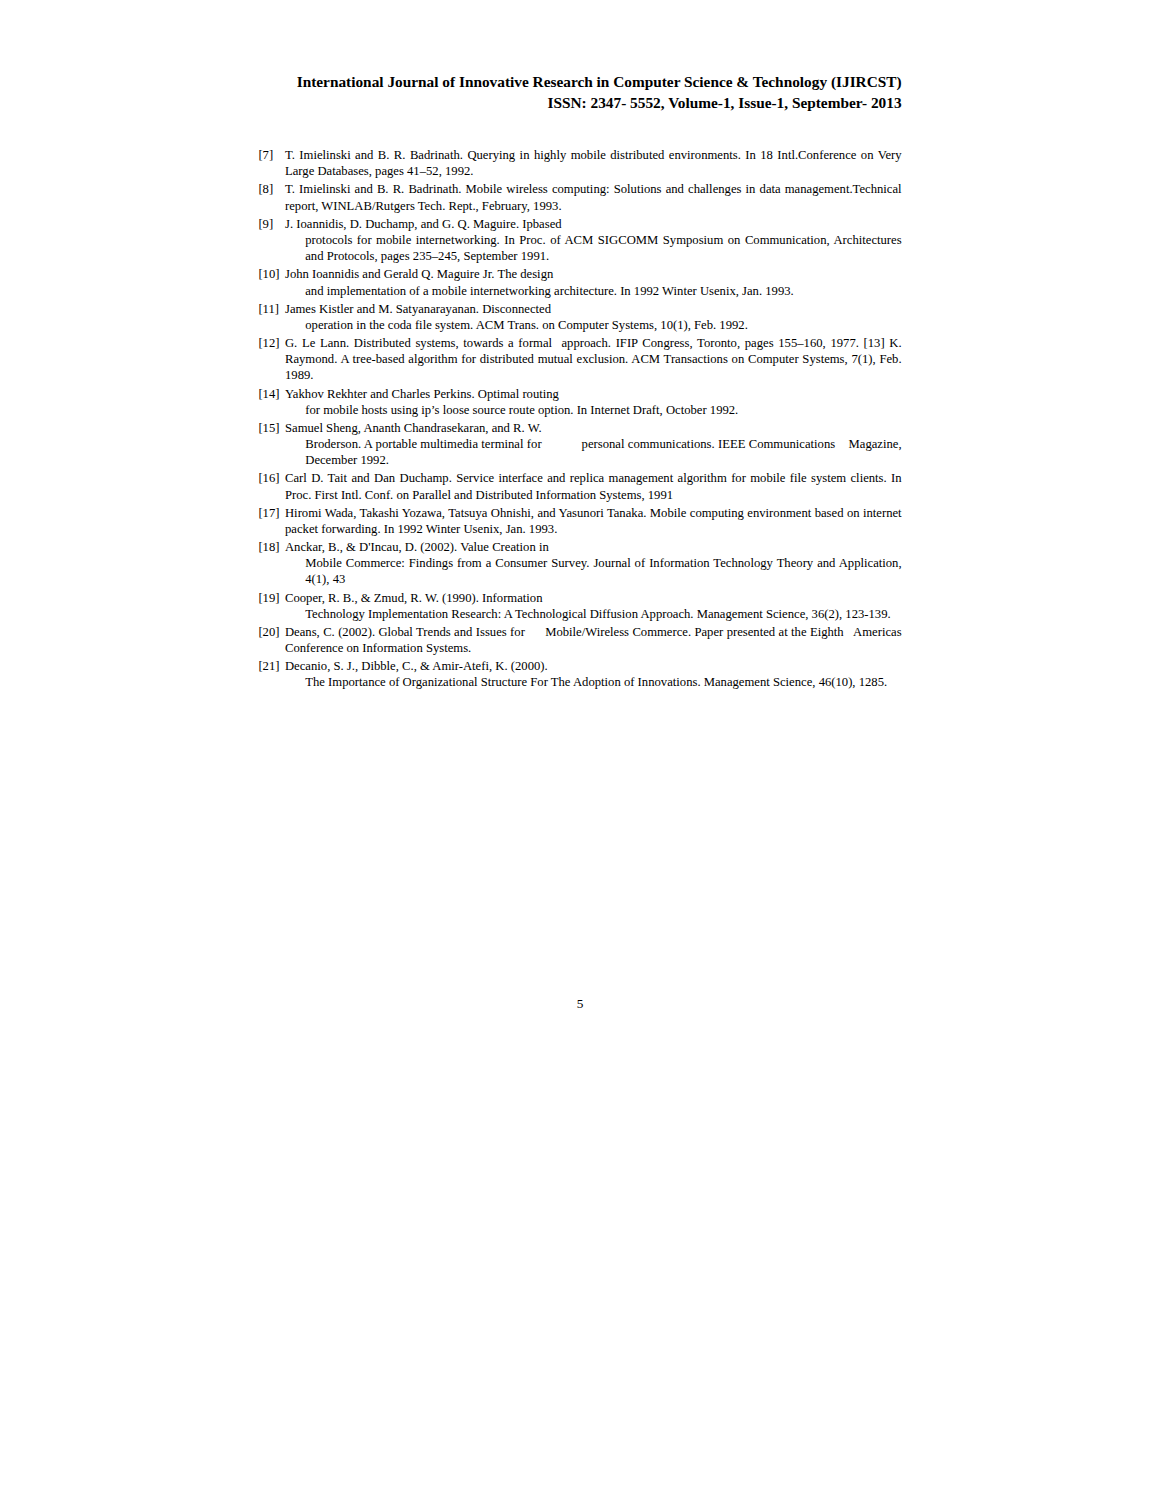International Journal of Innovative Research in Computer Science & Technology (IJIRCST) ISSN: 2347- 5552, Volume-1, Issue-1, September- 2013
[7] T. Imielinski and B. R. Badrinath. Querying in highly mobile distributed environments. In 18 Intl.Conference on Very Large Databases, pages 41–52, 1992.
[8] T. Imielinski and B. R. Badrinath. Mobile wireless computing: Solutions and challenges in data management.Technical report, WINLAB/Rutgers Tech. Rept., February, 1993.
[9] J. Ioannidis, D. Duchamp, and G. Q. Maguire. Ipbased protocols for mobile internetworking. In Proc. of ACM SIGCOMM Symposium on Communication, Architectures and Protocols, pages 235–245, September 1991.
[10] John Ioannidis and Gerald Q. Maguire Jr. The design and implementation of a mobile internetworking architecture. In 1992 Winter Usenix, Jan. 1993.
[11] James Kistler and M. Satyanarayanan. Disconnected operation in the coda file system. ACM Trans. on Computer Systems, 10(1), Feb. 1992.
[12] G. Le Lann. Distributed systems, towards a formal approach. IFIP Congress, Toronto, pages 155–160, 1977. [13] K. Raymond. A tree-based algorithm for distributed mutual exclusion. ACM Transactions on Computer Systems, 7(1), Feb. 1989.
[14] Yakhov Rekhter and Charles Perkins. Optimal routing for mobile hosts using ip’s loose source route option. In Internet Draft, October 1992.
[15] Samuel Sheng, Ananth Chandrasekaran, and R. W. Broderson. A portable multimedia terminal for personal communications. IEEE Communications Magazine, December 1992.
[16] Carl D. Tait and Dan Duchamp. Service interface and replica management algorithm for mobile file system clients. In Proc. First Intl. Conf. on Parallel and Distributed Information Systems, 1991
[17] Hiromi Wada, Takashi Yozawa, Tatsuya Ohnishi, and Yasunori Tanaka. Mobile computing environment based on internet packet forwarding. In 1992 Winter Usenix, Jan. 1993.
[18] Anckar, B., & D'Incau, D. (2002). Value Creation in Mobile Commerce: Findings from a Consumer Survey. Journal of Information Technology Theory and Application, 4(1), 43
[19] Cooper, R. B., & Zmud, R. W. (1990). Information Technology Implementation Research: A Technological Diffusion Approach. Management Science, 36(2), 123-139.
[20] Deans, C. (2002). Global Trends and Issues for Mobile/Wireless Commerce. Paper presented at the Eighth Americas Conference on Information Systems.
[21] Decanio, S. J., Dibble, C., & Amir-Atefi, K. (2000). The Importance of Organizational Structure For The Adoption of Innovations. Management Science, 46(10), 1285.
5